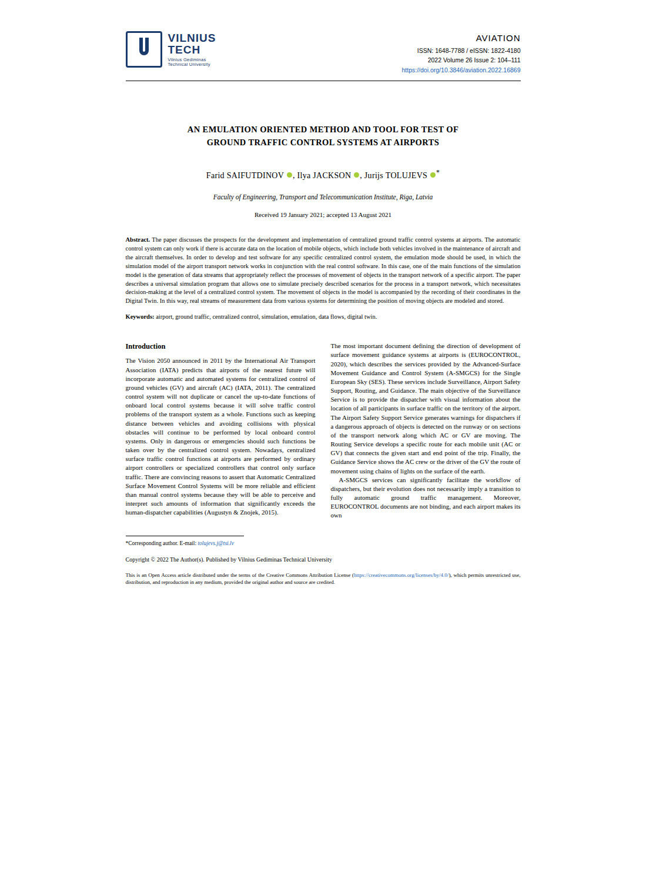VILNIUS TECH Vilnius Gediminas
Technical University
AVIATION
ISSN: 1648-7788 / eISSN: 1822-4180
2022 Volume 26 Issue 2: 104–111
https://doi.org/10.3846/aviation.2022.16869
An Emulation Oriented Method and Tool for Test of
Ground Traffic Control Systems at Airports
Farid SAIFUTDINOV , Ilya JACKSON , Jurijs TOLUJEVS *
Faculty of Engineering, Transport and Telecommunication Institute, Riga, Latvia
Received 19 January 2021; accepted 13 August 2021
Abstract. The paper discusses the prospects for the development and implementation of centralized ground traffic control systems at airports. The automatic control system can only work if there is accurate data on the location of mobile objects, which include both vehicles involved in the maintenance of aircraft and the aircraft themselves. In order to develop and test software for any specific centralized control system, the emulation mode should be used, in which the simulation model of the airport transport network works in conjunction with the real control software. In this case, one of the main functions of the simulation model is the generation of data streams that appropriately reflect the processes of movement of objects in the transport network of a specific airport. The paper describes a universal simulation program that allows one to simulate precisely described scenarios for the process in a transport network, which necessitates decision-making at the level of a centralized control system. The movement of objects in the model is accompanied by the recording of their coordinates in the Digital Twin. In this way, real streams of measurement data from various systems for determining the position of moving objects are modeled and stored.
Keywords: airport, ground traffic, centralized control, simulation, emulation, data flows, digital twin.
Introduction
The Vision 2050 announced in 2011 by the International Air Transport Association (IATA) predicts that airports of the nearest future will incorporate automatic and automated systems for centralized control of ground vehicles (GV) and aircraft (AC) (IATA, 2011). The centralized control system will not duplicate or cancel the up-to-date functions of onboard local control systems because it will solve traffic control problems of the transport system as a whole. Functions such as keeping distance between vehicles and avoiding collisions with physical obstacles will continue to be performed by local onboard control systems. Only in dangerous or emergencies should such functions be taken over by the centralized control system. Nowadays, centralized surface traffic control functions at airports are performed by ordinary airport controllers or specialized controllers that control only surface traffic. There are convincing reasons to assert that Automatic Centralized Surface Movement Control Systems will be more reliable and efficient than manual control systems because they will be able to perceive and interpret such amounts of information that significantly exceeds the human-dispatcher capabilities (Augustyn & Znojek, 2015).
The most important document defining the direction of development of surface movement guidance systems at airports is (EUROCONTROL, 2020), which describes the services provided by the Advanced-Surface Movement Guidance and Control System (A-SMGCS) for the Single European Sky (SES). These services include Surveillance, Airport Safety Support, Routing, and Guidance. The main objective of the Surveillance Service is to provide the dispatcher with visual information about the location of all participants in surface traffic on the territory of the airport. The Airport Safety Support Service generates warnings for dispatchers if a dangerous approach of objects is detected on the runway or on sections of the transport network along which AC or GV are moving. The Routing Service develops a specific route for each mobile unit (AC or GV) that connects the given start and end point of the trip. Finally, the Guidance Service shows the AC crew or the driver of the GV the route of movement using chains of lights on the surface of the earth.
A-SMGCS services can significantly facilitate the workflow of dispatchers, but their evolution does not necessarily imply a transition to fully automatic ground traffic management. Moreover, EUROCONTROL documents are not binding, and each airport makes its own
*Corresponding author. E-mail: tolujevs.j@tsi.lv
Copyright © 2022 The Author(s). Published by Vilnius Gediminas Technical University
This is an Open Access article distributed under the terms of the Creative Commons Attribution License (https://creativecommons.org/licenses/by/4.0/), which permits unrestricted use, distribution, and reproduction in any medium, provided the original author and source are credited.